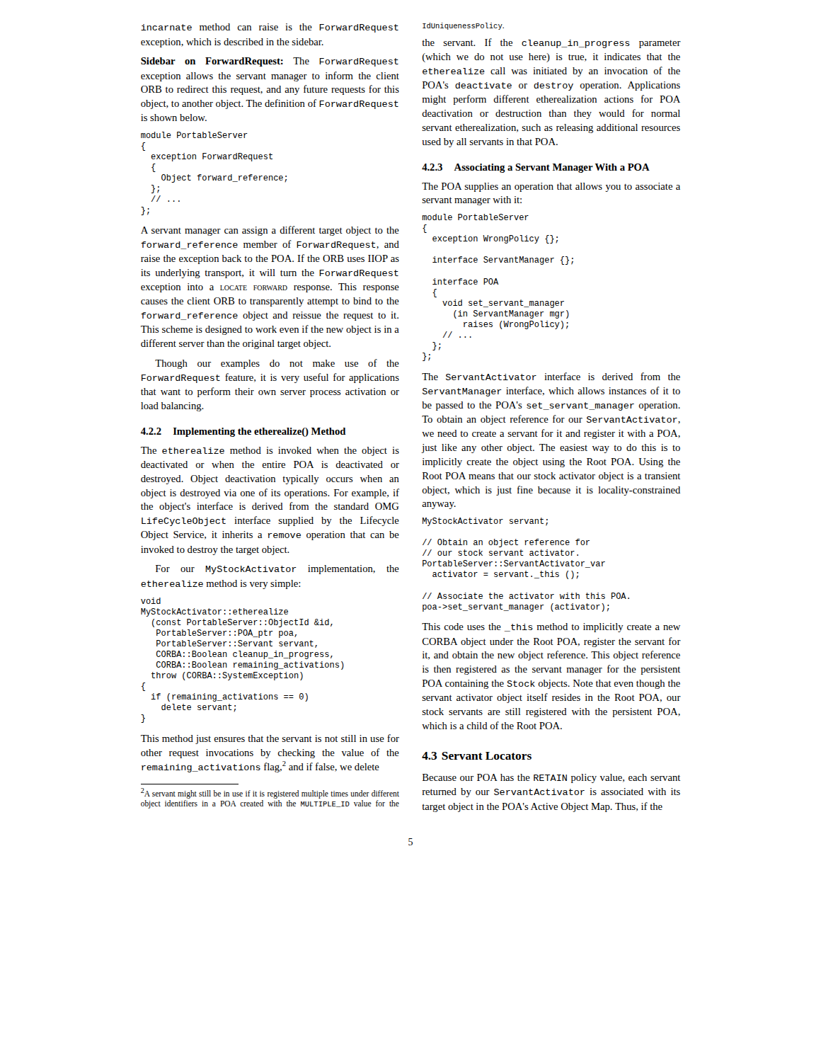incarnate method can raise is the ForwardRequest exception, which is described in the sidebar.
Sidebar on ForwardRequest: The ForwardRequest exception allows the servant manager to inform the client ORB to redirect this request, and any future requests for this object, to another object. The definition of ForwardRequest is shown below.
module PortableServer
{
  exception ForwardRequest
  {
    Object forward_reference;
  };
  // ...
};
A servant manager can assign a different target object to the forward_reference member of ForwardRequest, and raise the exception back to the POA. If the ORB uses IIOP as its underlying transport, it will turn the ForwardRequest exception into a locate forward response. This response causes the client ORB to transparently attempt to bind to the forward_reference object and reissue the request to it. This scheme is designed to work even if the new object is in a different server than the original target object.
Though our examples do not make use of the ForwardRequest feature, it is very useful for applications that want to perform their own server process activation or load balancing.
4.2.2 Implementing the etherealize() Method
The etherealize method is invoked when the object is deactivated or when the entire POA is deactivated or destroyed. Object deactivation typically occurs when an object is destroyed via one of its operations. For example, if the object's interface is derived from the standard OMG LifeCycleObject interface supplied by the Lifecycle Object Service, it inherits a remove operation that can be invoked to destroy the target object.
For our MyStockActivator implementation, the etherealize method is very simple:
void
MyStockActivator::etherealize
  (const PortableServer::ObjectId &id,
   PortableServer::POA_ptr poa,
   PortableServer::Servant servant,
   CORBA::Boolean cleanup_in_progress,
   CORBA::Boolean remaining_activations)
  throw (CORBA::SystemException)
{
  if (remaining_activations == 0)
    delete servant;
}
This method just ensures that the servant is not still in use for other request invocations by checking the value of the remaining_activations flag,2 and if false, we delete
2A servant might still be in use if it is registered multiple times under different object identifiers in a POA created with the MULTIPLE_ID value for the IdUniquenessPolicy.
the servant. If the cleanup_in_progress parameter (which we do not use here) is true, it indicates that the etherealize call was initiated by an invocation of the POA's deactivate or destroy operation. Applications might perform different etherealization actions for POA deactivation or destruction than they would for normal servant etherealization, such as releasing additional resources used by all servants in that POA.
4.2.3 Associating a Servant Manager With a POA
The POA supplies an operation that allows you to associate a servant manager with it:
module PortableServer
{
  exception WrongPolicy {};

  interface ServantManager {};

  interface POA
  {
    void set_servant_manager
      (in ServantManager mgr)
        raises (WrongPolicy);
    // ...
  };
};
The ServantActivator interface is derived from the ServantManager interface, which allows instances of it to be passed to the POA's set_servant_manager operation. To obtain an object reference for our ServantActivator, we need to create a servant for it and register it with a POA, just like any other object. The easiest way to do this is to implicitly create the object using the Root POA. Using the Root POA means that our stock activator object is a transient object, which is just fine because it is locality-constrained anyway.
MyStockActivator servant;

// Obtain an object reference for
// our stock servant activator.
PortableServer::ServantActivator_var
  activator = servant._this ();

// Associate the activator with this POA.
poa->set_servant_manager (activator);
This code uses the _this method to implicitly create a new CORBA object under the Root POA, register the servant for it, and obtain the new object reference. This object reference is then registered as the servant manager for the persistent POA containing the Stock objects. Note that even though the servant activator object itself resides in the Root POA, our stock servants are still registered with the persistent POA, which is a child of the Root POA.
4.3 Servant Locators
Because our POA has the RETAIN policy value, each servant returned by our ServantActivator is associated with its target object in the POA's Active Object Map. Thus, if the
5